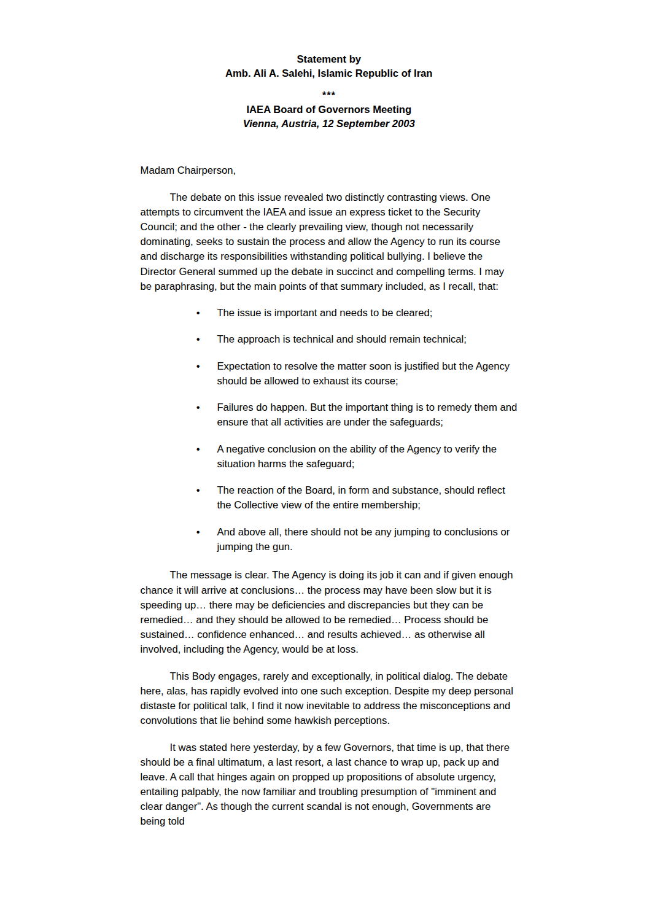Statement by
Amb. Ali A. Salehi, Islamic Republic of Iran
***
IAEA Board of Governors Meeting
Vienna, Austria, 12 September 2003
Madam Chairperson,
The debate on this issue revealed two distinctly contrasting views. One attempts to circumvent the IAEA and issue an express ticket to the Security Council; and the other - the clearly prevailing view, though not necessarily dominating, seeks to sustain the process and allow the Agency to run its course and discharge its responsibilities withstanding political bullying. I believe the Director General summed up the debate in succinct and compelling terms. I may be paraphrasing, but the main points of that summary included, as I recall, that:
The issue is important and needs to be cleared;
The approach is technical and should remain technical;
Expectation to resolve the matter soon is justified but the Agency should be allowed to exhaust its course;
Failures do happen. But the important thing is to remedy them and ensure that all activities are under the safeguards;
A negative conclusion on the ability of the Agency to verify the situation harms the safeguard;
The reaction of the Board, in form and substance, should reflect the Collective view of the entire membership;
And above all, there should not be any jumping to conclusions or jumping the gun.
The message is clear. The Agency is doing its job it can and if given enough chance it will arrive at conclusions… the process may have been slow but it is speeding up… there may be deficiencies and discrepancies but they can be remedied… and they should be allowed to be remedied… Process should be sustained… confidence enhanced… and results achieved… as otherwise all involved, including the Agency, would be at loss.
This Body engages, rarely and exceptionally, in political dialog. The debate here, alas, has rapidly evolved into one such exception. Despite my deep personal distaste for political talk, I find it now inevitable to address the misconceptions and convolutions that lie behind some hawkish perceptions.
It was stated here yesterday, by a few Governors, that time is up, that there should be a final ultimatum, a last resort, a last chance to wrap up, pack up and leave. A call that hinges again on propped up propositions of absolute urgency, entailing palpably, the now familiar and troubling presumption of "imminent and clear danger". As though the current scandal is not enough, Governments are being told